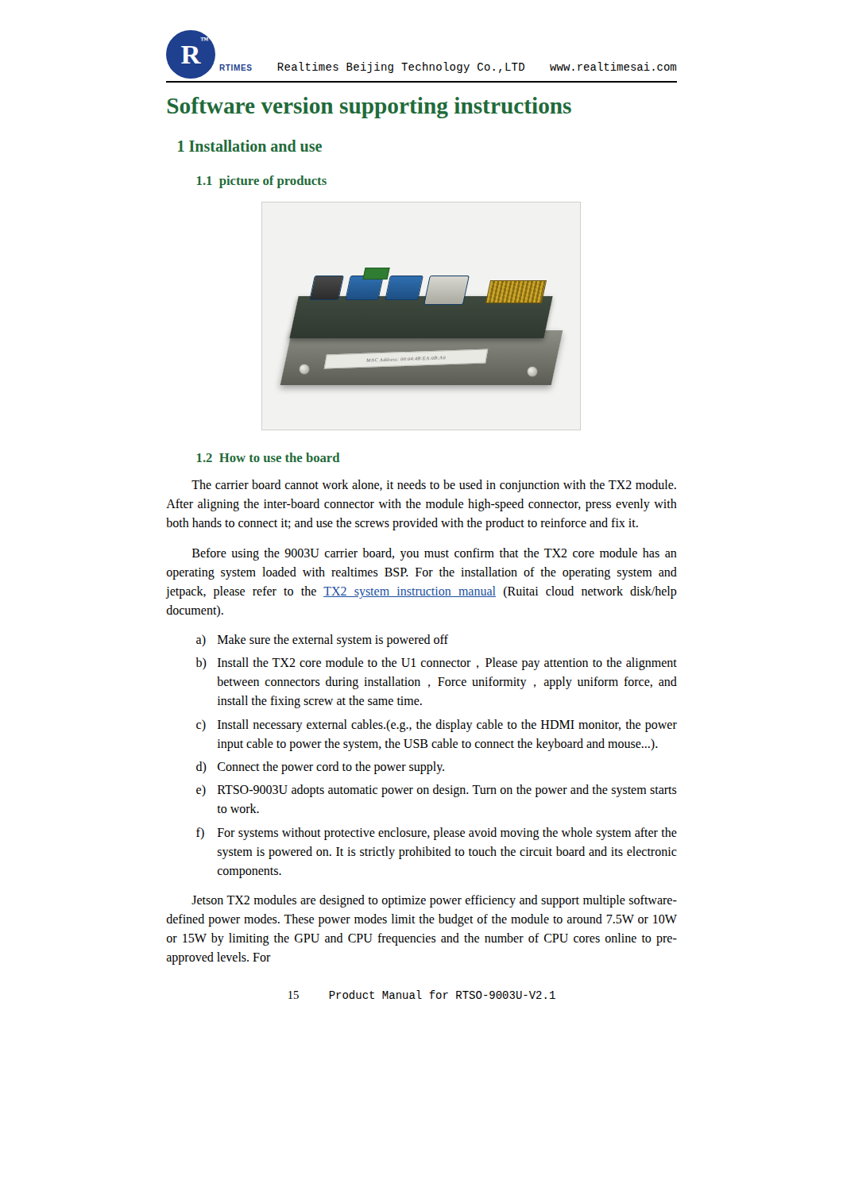R™
RTIMES
Realtimes Beijing Technology Co.,LTD
www.realtimesai.com
Software version supporting instructions
1 Installation and use
1.1 picture of products
MAC Address: 00:04:4B:EA:0B:A0
1.2 How to use the board
The carrier board cannot work alone, it needs to be used in conjunction with the TX2 module. After aligning the inter-board connector with the module high-speed connector, press evenly with both hands to connect it; and use the screws provided with the product to reinforce and fix it.
Before using the 9003U carrier board, you must confirm that the TX2 core module has an operating system loaded with realtimes BSP. For the installation of the operating system and jetpack, please refer to the TX2 system instruction manual (Ruitai cloud network disk/help document).
Make sure the external system is powered off
Install the TX2 core module to the U1 connector，Please pay attention to the alignment between connectors during installation，Force uniformity，apply uniform force, and install the fixing screw at the same time.
Install necessary external cables.(e.g., the display cable to the HDMI monitor, the power input cable to power the system, the USB cable to connect the keyboard and mouse...).
Connect the power cord to the power supply.
RTSO-9003U adopts automatic power on design. Turn on the power and the system starts to work.
For systems without protective enclosure, please avoid moving the whole system after the system is powered on. It is strictly prohibited to touch the circuit board and its electronic components.
Jetson TX2 modules are designed to optimize power efficiency and support multiple software-defined power modes. These power modes limit the budget of the module to around 7.5W or 10W or 15W by limiting the GPU and CPU frequencies and the number of CPU cores online to pre-approved levels. For
15 Product Manual for RTSO-9003U-V2.1